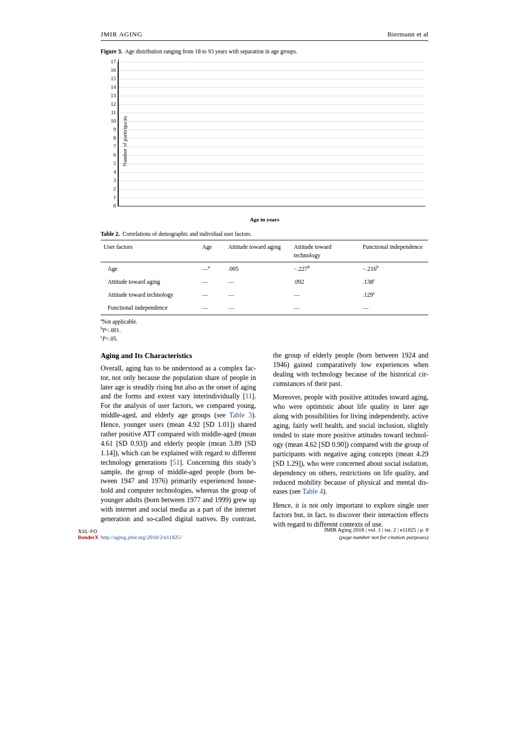JMIR AGING
Biermann et al
Figure 3. Age distribution ranging from 18 to 93 years with separation in age groups.
Number of participants
17
16
15
14
13
12
11
10
9
8
7
6
5
4
3
2
1
0
Age in years
Table 2. Correlations of demographic and individual user factors.
| User factors | Age | Attitude toward aging | Attitude toward technology | Functional independence |
| --- | --- | --- | --- | --- |
| Age | — a | .005 | −.227 b | −.216 b |
| Attitude toward aging | — | — | .092 | .138 c |
| Attitude toward technology | — | — | — | .129 c |
| Functional independence | — | — | — | — |
aNot applicable.
bP<.001.
cP<.05.
Aging and Its Characteristics
Overall, aging has to be understood as a complex factor, not only because the population share of people in later age is steadily rising but also as the onset of aging and the forms and extent vary interindividually [11]. For the analysis of user factors, we compared young, middle-aged, and elderly age groups (see Table 3). Hence, younger users (mean 4.92 [SD 1.01]) shared rather positive ATT compared with middle-aged (mean 4.61 [SD 0.93]) and elderly people (mean 3.89 [SD 1.14]), which can be explained with regard to different technology generations [51]. Concerning this study’s sample, the group of middle-aged people (born between 1947 and 1976) primarily experienced household and computer technologies, whereas the group of younger adults (born between 1977 and 1999) grew up with internet and social media as a part of the internet generation and so-called digital natives. By contrast, the group of elderly people (born between 1924 and 1946) gained comparatively low experiences when dealing with technology because of the historical circumstances of their past.
Moreover, people with positive attitudes toward aging, who were optimistic about life quality in later age along with possibilities for living independently, active aging, fairly well health, and social inclusion, slightly tended to state more positive attitudes toward technology (mean 4.62 [SD 0.90]) compared with the group of participants with negative aging concepts (mean 4.29 [SD 1.29]), who were concerned about social isolation, dependency on others, restrictions on life quality, and reduced mobility because of physical and mental diseases (see Table 4).
Hence, it is not only important to explore single user factors but, in fact, to discover their interaction effects with regard to different contexts of use.
XSL·FO
RenderX
http://aging.jmir.org/2018/2/e11825/
JMIR Aging 2018 | vol. 1 | iss. 2 | e11825 | p. 8
(page number not for citation purposes)